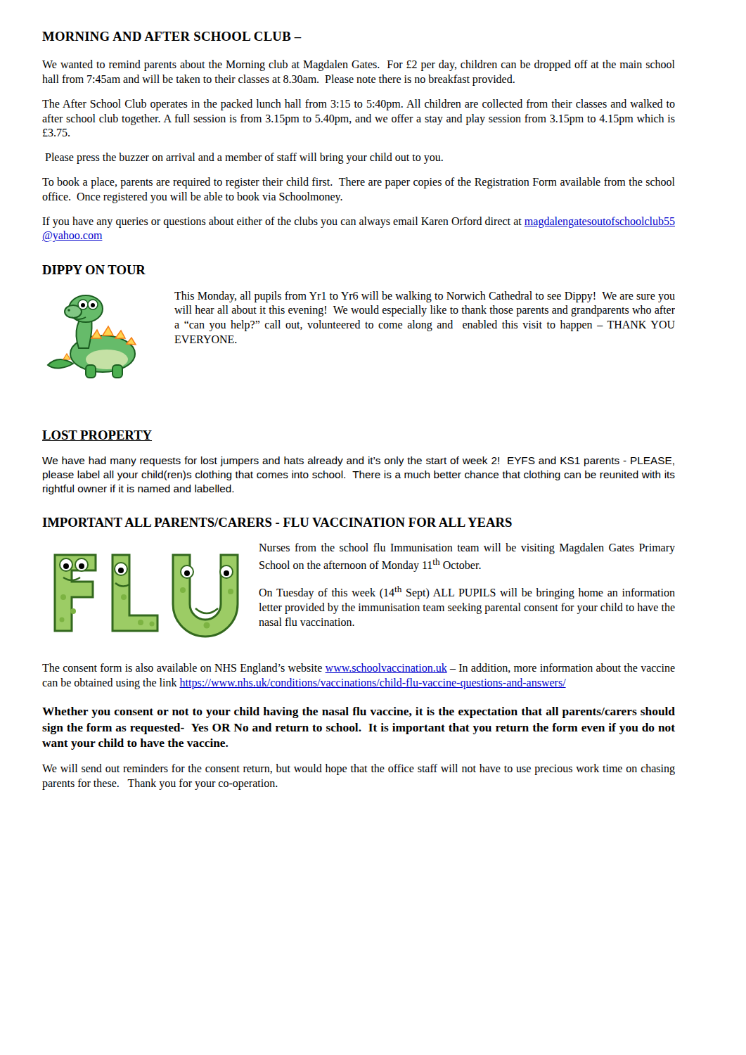MORNING AND AFTER SCHOOL CLUB –
We wanted to remind parents about the Morning club at Magdalen Gates. For £2 per day, children can be dropped off at the main school hall from 7:45am and will be taken to their classes at 8.30am. Please note there is no breakfast provided.
The After School Club operates in the packed lunch hall from 3:15 to 5:40pm. All children are collected from their classes and walked to after school club together. A full session is from 3.15pm to 5.40pm, and we offer a stay and play session from 3.15pm to 4.15pm which is £3.75.
Please press the buzzer on arrival and a member of staff will bring your child out to you.
To book a place, parents are required to register their child first. There are paper copies of the Registration Form available from the school office. Once registered you will be able to book via Schoolmoney.
If you have any queries or questions about either of the clubs you can always email Karen Orford direct at magdalengatesoutofschoolclub55@yahoo.com
DIPPY ON TOUR
This Monday, all pupils from Yr1 to Yr6 will be walking to Norwich Cathedral to see Dippy! We are sure you will hear all about it this evening! We would especially like to thank those parents and grandparents who after a “can you help?” call out, volunteered to come along and enabled this visit to happen – THANK YOU EVERYONE.
LOST PROPERTY
We have had many requests for lost jumpers and hats already and it’s only the start of week 2! EYFS and KS1 parents - PLEASE, please label all your child(ren)s clothing that comes into school. There is a much better chance that clothing can be reunited with its rightful owner if it is named and labelled.
IMPORTANT ALL PARENTS/CARERS - FLU VACCINATION FOR ALL YEARS
Nurses from the school flu Immunisation team will be visiting Magdalen Gates Primary School on the afternoon of Monday 11th October.
On Tuesday of this week (14th Sept) ALL PUPILS will be bringing home an information letter provided by the immunisation team seeking parental consent for your child to have the nasal flu vaccination.
The consent form is also available on NHS England’s website www.schoolvaccination.uk – In addition, more information about the vaccine can be obtained using the link https://www.nhs.uk/conditions/vaccinations/child-flu-vaccine-questions-and-answers/
Whether you consent or not to your child having the nasal flu vaccine, it is the expectation that all parents/carers should sign the form as requested- Yes OR No and return to school. It is important that you return the form even if you do not want your child to have the vaccine.
We will send out reminders for the consent return, but would hope that the office staff will not have to use precious work time on chasing parents for these. Thank you for your co-operation.